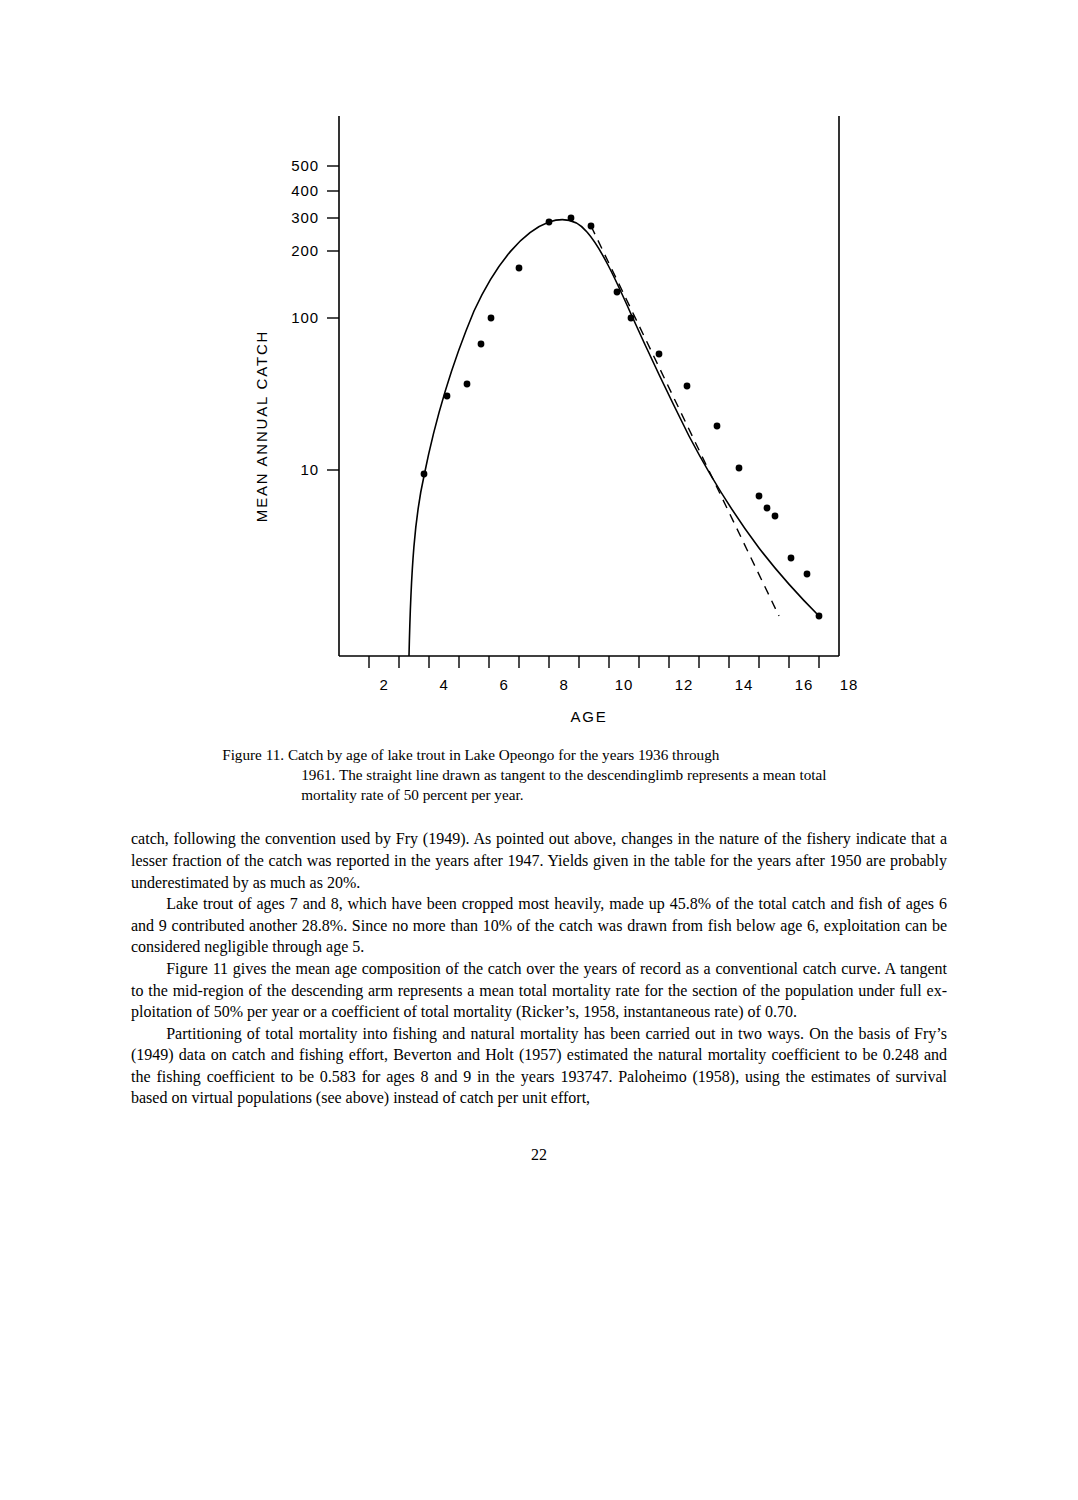500 400 300 200 100 10 MEAN ANNUAL CATCH 2 4 6 8 10 12 14 16 18 AGE
Figure 11. Catch by age of lake trout in Lake Opeongo for the years 1936 through 1961. The straight line drawn as tangent to the descendinglimb represents a mean total mortality rate of 50 percent per year.
catch, following the convention used by Fry (1949). As pointed out above, changes in the nature of the fishery indicate that a lesser fraction of the catch was reported in the years after 1947. Yields given in the table for the years after 1950 are probably underestimated by as much as 20%.
Lake trout of ages 7 and 8, which have been cropped most heavily, made up 45.8% of the total catch and fish of ages 6 and 9 contributed another 28.8%. Since no more than 10% of the catch was drawn from fish below age 6, exploitation can be considered negligible through age 5.
Figure 11 gives the mean age composition of the catch over the years of record as a conventional catch curve. A tangent to the mid-region of the descending arm represents a mean total mortality rate for the section of the population under full exploitation of 50% per year or a coefficient of total mortality (Ricker’s, 1958, instantaneous rate) of 0.70.
Partitioning of total mortality into fishing and natural mortality has been carried out in two ways. On the basis of Fry’s (1949) data on catch and fishing effort, Beverton and Holt (1957) estimated the natural mortality coefficient to be 0.248 and the fishing coefficient to be 0.583 for ages 8 and 9 in the years 193747. Paloheimo (1958), using the estimates of survival based on virtual populations (see above) instead of catch per unit effort,
22